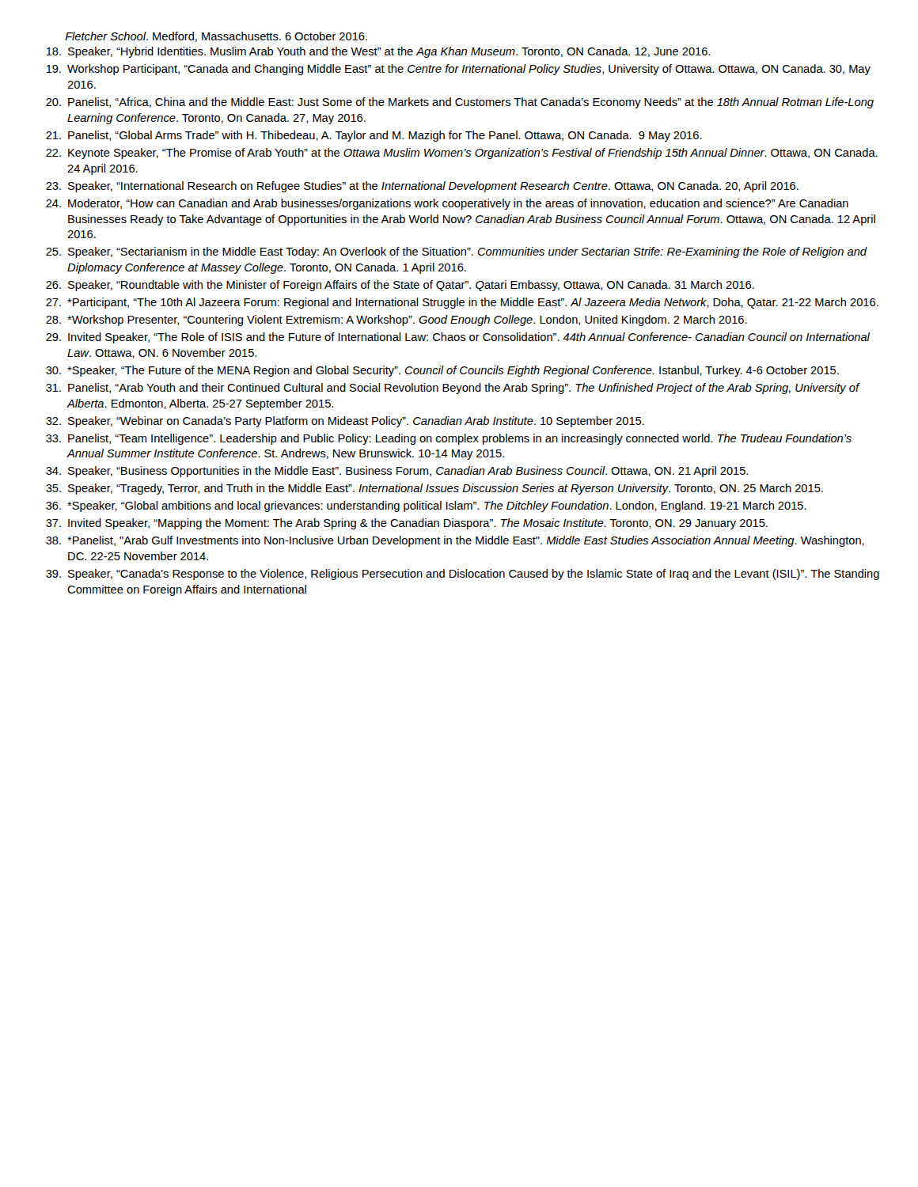Fletcher School. Medford, Massachusetts. 6 October 2016.
Speaker, “Hybrid Identities. Muslim Arab Youth and the West” at the Aga Khan Museum. Toronto, ON Canada. 12, June 2016.
Workshop Participant, “Canada and Changing Middle East” at the Centre for International Policy Studies, University of Ottawa. Ottawa, ON Canada. 30, May 2016.
Panelist, “Africa, China and the Middle East: Just Some of the Markets and Customers That Canada’s Economy Needs” at the 18th Annual Rotman Life-Long Learning Conference. Toronto, On Canada. 27, May 2016.
Panelist, “Global Arms Trade” with H. Thibedeau, A. Taylor and M. Mazigh for The Panel. Ottawa, ON Canada. 9 May 2016.
Keynote Speaker, “The Promise of Arab Youth” at the Ottawa Muslim Women’s Organization’s Festival of Friendship 15th Annual Dinner. Ottawa, ON Canada. 24 April 2016.
Speaker, “International Research on Refugee Studies” at the International Development Research Centre. Ottawa, ON Canada. 20, April 2016.
Moderator, “How can Canadian and Arab businesses/organizations work cooperatively in the areas of innovation, education and science?” Are Canadian Businesses Ready to Take Advantage of Opportunities in the Arab World Now? Canadian Arab Business Council Annual Forum. Ottawa, ON Canada. 12 April 2016.
Speaker, “Sectarianism in the Middle East Today: An Overlook of the Situation”. Communities under Sectarian Strife: Re-Examining the Role of Religion and Diplomacy Conference at Massey College. Toronto, ON Canada. 1 April 2016.
Speaker, “Roundtable with the Minister of Foreign Affairs of the State of Qatar”. Qatari Embassy, Ottawa, ON Canada. 31 March 2016.
*Participant, “The 10th Al Jazeera Forum: Regional and International Struggle in the Middle East”. Al Jazeera Media Network, Doha, Qatar. 21-22 March 2016.
*Workshop Presenter, “Countering Violent Extremism: A Workshop”. Good Enough College. London, United Kingdom. 2 March 2016.
Invited Speaker, “The Role of ISIS and the Future of International Law: Chaos or Consolidation”. 44th Annual Conference- Canadian Council on International Law. Ottawa, ON. 6 November 2015.
*Speaker, “The Future of the MENA Region and Global Security”. Council of Councils Eighth Regional Conference. Istanbul, Turkey. 4-6 October 2015.
Panelist, “Arab Youth and their Continued Cultural and Social Revolution Beyond the Arab Spring”. The Unfinished Project of the Arab Spring, University of Alberta. Edmonton, Alberta. 25-27 September 2015.
Speaker, “Webinar on Canada’s Party Platform on Mideast Policy”. Canadian Arab Institute. 10 September 2015.
Panelist, “Team Intelligence”. Leadership and Public Policy: Leading on complex problems in an increasingly connected world. The Trudeau Foundation’s Annual Summer Institute Conference. St. Andrews, New Brunswick. 10-14 May 2015.
Speaker, “Business Opportunities in the Middle East”. Business Forum, Canadian Arab Business Council. Ottawa, ON. 21 April 2015.
Speaker, “Tragedy, Terror, and Truth in the Middle East”. International Issues Discussion Series at Ryerson University. Toronto, ON. 25 March 2015.
*Speaker, “Global ambitions and local grievances: understanding political Islam”. The Ditchley Foundation. London, England. 19-21 March 2015.
Invited Speaker, “Mapping the Moment: The Arab Spring & the Canadian Diaspora”. The Mosaic Institute. Toronto, ON. 29 January 2015.
*Panelist, "Arab Gulf Investments into Non-Inclusive Urban Development in the Middle East". Middle East Studies Association Annual Meeting. Washington, DC. 22-25 November 2014.
Speaker, “Canada's Response to the Violence, Religious Persecution and Dislocation Caused by the Islamic State of Iraq and the Levant (ISIL)”. The Standing Committee on Foreign Affairs and International